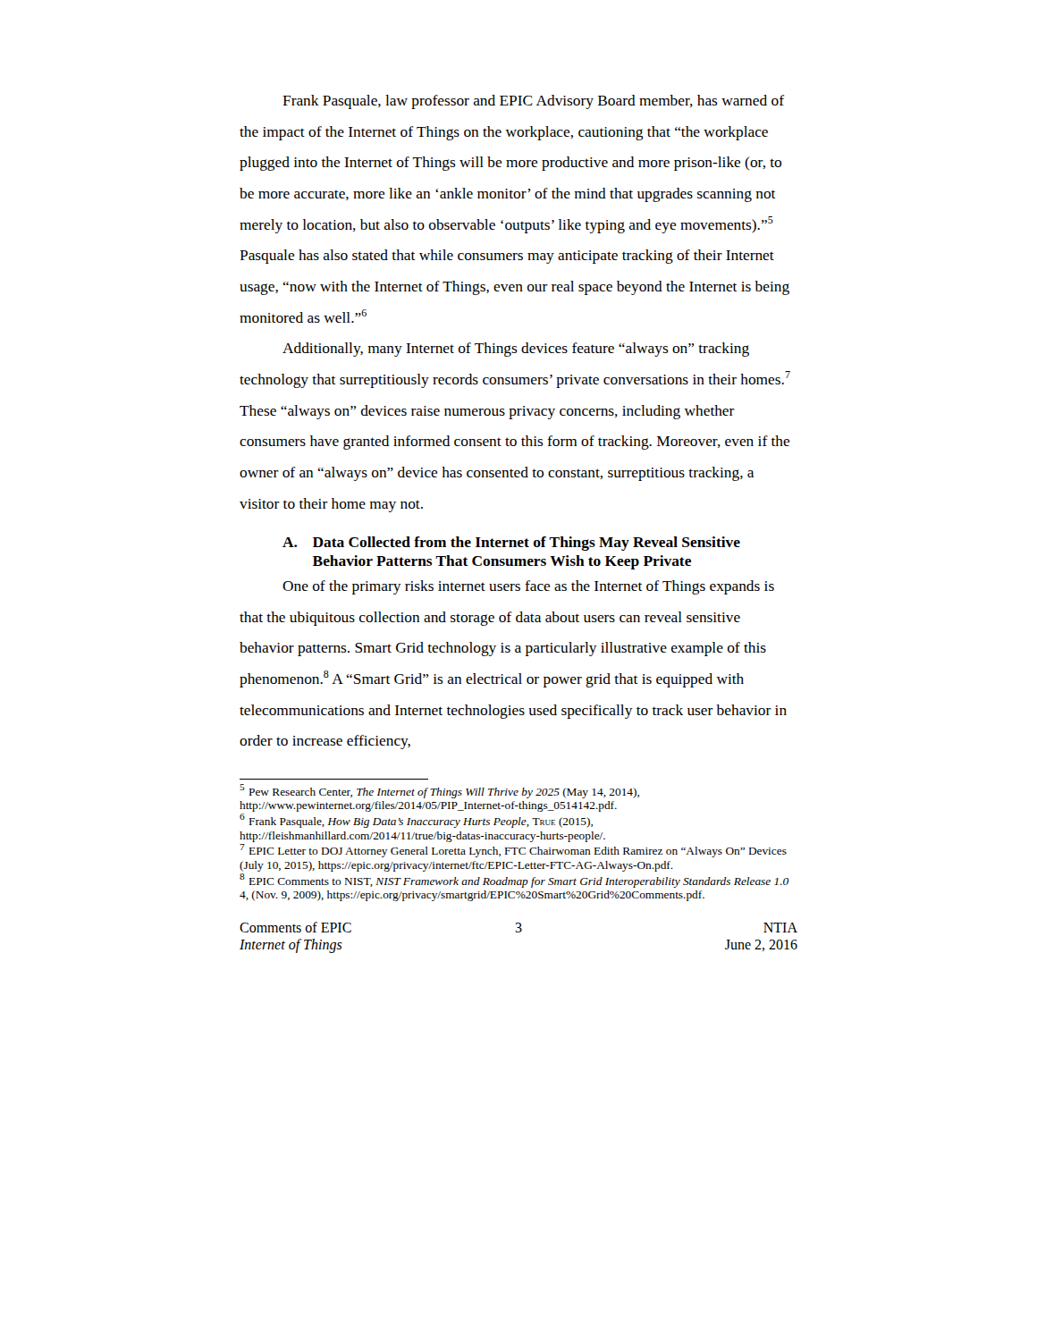Frank Pasquale, law professor and EPIC Advisory Board member, has warned of the impact of the Internet of Things on the workplace, cautioning that “the workplace plugged into the Internet of Things will be more productive and more prison-like (or, to be more accurate, more like an ‘ankle monitor’ of the mind that upgrades scanning not merely to location, but also to observable ‘outputs’ like typing and eye movements).”5 Pasquale has also stated that while consumers may anticipate tracking of their Internet usage, “now with the Internet of Things, even our real space beyond the Internet is being monitored as well.”6
Additionally, many Internet of Things devices feature “always on” tracking technology that surreptitiously records consumers’ private conversations in their homes.7 These “always on” devices raise numerous privacy concerns, including whether consumers have granted informed consent to this form of tracking. Moreover, even if the owner of an “always on” device has consented to constant, surreptitious tracking, a visitor to their home may not.
A. Data Collected from the Internet of Things May Reveal Sensitive Behavior Patterns That Consumers Wish to Keep Private
One of the primary risks internet users face as the Internet of Things expands is that the ubiquitous collection and storage of data about users can reveal sensitive behavior patterns. Smart Grid technology is a particularly illustrative example of this phenomenon.8 A “Smart Grid” is an electrical or power grid that is equipped with telecommunications and Internet technologies used specifically to track user behavior in order to increase efficiency,
5 Pew Research Center, The Internet of Things Will Thrive by 2025 (May 14, 2014), http://www.pewinternet.org/files/2014/05/PIP_Internet-of-things_0514142.pdf.
6 Frank Pasquale, How Big Data’s Inaccuracy Hurts People, True (2015), http://fleishmanhillard.com/2014/11/true/big-datas-inaccuracy-hurts-people/.
7 EPIC Letter to DOJ Attorney General Loretta Lynch, FTC Chairwoman Edith Ramirez on “Always On” Devices (July 10, 2015), https://epic.org/privacy/internet/ftc/EPIC-Letter-FTC-AG-Always-On.pdf.
8 EPIC Comments to NIST, NIST Framework and Roadmap for Smart Grid Interoperability Standards Release 1.0 4, (Nov. 9, 2009), https://epic.org/privacy/smartgrid/EPIC%20Smart%20Grid%20Comments.pdf.
Comments of EPIC
Internet of Things
3
NTIA
June 2, 2016